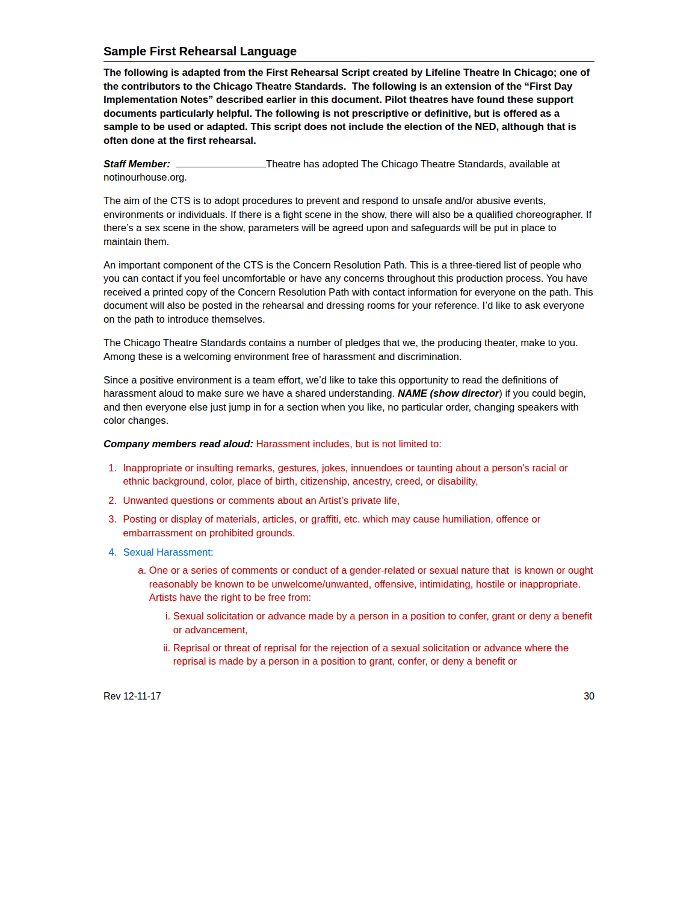Sample First Rehearsal Language
The following is adapted from the First Rehearsal Script created by Lifeline Theatre In Chicago; one of the contributors to the Chicago Theatre Standards. The following is an extension of the “First Day Implementation Notes” described earlier in this document. Pilot theatres have found these support documents particularly helpful. The following is not prescriptive or definitive, but is offered as a sample to be used or adapted. This script does not include the election of the NED, although that is often done at the first rehearsal.
Staff Member: Theatre has adopted The Chicago Theatre Standards, available at notinourhouse.org.
The aim of the CTS is to adopt procedures to prevent and respond to unsafe and/or abusive events, environments or individuals. If there is a fight scene in the show, there will also be a qualified choreographer. If there’s a sex scene in the show, parameters will be agreed upon and safeguards will be put in place to maintain them.
An important component of the CTS is the Concern Resolution Path. This is a three-tiered list of people who you can contact if you feel uncomfortable or have any concerns throughout this production process. You have received a printed copy of the Concern Resolution Path with contact information for everyone on the path. This document will also be posted in the rehearsal and dressing rooms for your reference. I’d like to ask everyone on the path to introduce themselves.
The Chicago Theatre Standards contains a number of pledges that we, the producing theater, make to you. Among these is a welcoming environment free of harassment and discrimination.
Since a positive environment is a team effort, we’d like to take this opportunity to read the definitions of harassment aloud to make sure we have a shared understanding. NAME (show director) if you could begin, and then everyone else just jump in for a section when you like, no particular order, changing speakers with color changes.
Company members read aloud: Harassment includes, but is not limited to:
Inappropriate or insulting remarks, gestures, jokes, innuendoes or taunting about a person's racial or ethnic background, color, place of birth, citizenship, ancestry, creed, or disability,
Unwanted questions or comments about an Artist’s private life,
Posting or display of materials, articles, or graffiti, etc. which may cause humiliation, offence or embarrassment on prohibited grounds.
Sexual Harassment:
One or a series of comments or conduct of a gender-related or sexual nature that is known or ought reasonably be known to be unwelcome/unwanted, offensive, intimidating, hostile or inappropriate. Artists have the right to be free from:
Sexual solicitation or advance made by a person in a position to confer, grant or deny a benefit or advancement,
Reprisal or threat of reprisal for the rejection of a sexual solicitation or advance where the reprisal is made by a person in a position to grant, confer, or deny a benefit or
Rev 12-11-17 30